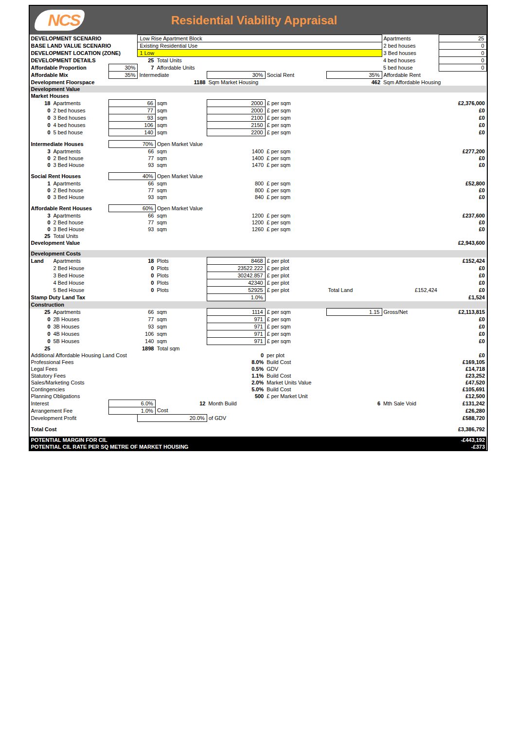NCS
Residential Viability Appraisal
| DEVELOPMENT SCENARIO | Low Rise Apartment Block | Apartments | 25 |
| BASE LAND VALUE SCENARIO | Existing Residential Use | 2 bed houses | 0 |
| DEVELOPMENT LOCATION (ZONE) | 1 Low | 3 Bed houses | 0 |
| DEVELOPMENT DETAILS | 25 | Total Units | 4 bed houses | 0 |
| Affordable Proportion | 30% | 7 | Affordable Units | 5 bed house | 0 |
| Affordable Mix | 35% | Intermediate | 30% | Social Rent | 35% | Affordable Rent |
| Development Floorspace | 1188 | Sqm Market Housing | 462 | Sqm Affordable Housing |
| Development Value |
| Market Houses |
| 18 | Apartments | 66 | sqm | 2000 | £ per sqm | | £2,376,000 |
| 0 | 2 bed houses | 77 | sqm | 2000 | £ per sqm | | £0 |
| 0 | 3 Bed houses | 93 | sqm | 2100 | £ per sqm | | £0 |
| 0 | 4 bed houses | 106 | sqm | 2150 | £ per sqm | | £0 |
| 0 | 5 bed house | 140 | sqm | 2200 | £ per sqm | | £0 |
| Intermediate Houses | 70% | Open Market Value |
| 3 | Apartments | 66 | sqm | 1400 | £ per sqm | | £277,200 |
| 0 | 2 Bed house | 77 | sqm | 1400 | £ per sqm | | £0 |
| 0 | 3 Bed House | 93 | sqm | 1470 | £ per sqm | | £0 |
| Social Rent Houses | 40% | Open Market Value |
| 1 | Apartments | 66 | sqm | 800 | £ per sqm | | £52,800 |
| 0 | 2 Bed house | 77 | sqm | 800 | £ per sqm | | £0 |
| 0 | 3 Bed House | 93 | sqm | 840 | £ per sqm | | £0 |
| Affordable Rent Houses | 60% | Open Market Value |
| 3 | Apartments | 66 | sqm | 1200 | £ per sqm | | £237,600 |
| 0 | 2 Bed house | 77 | sqm | 1200 | £ per sqm | | £0 |
| 0 | 3 Bed House | 93 | sqm | 1260 | £ per sqm | | £0 |
| 25 | Total Units | |
| Development Value | £2,943,600 |
| Development Costs |
| Land | Apartments | 18 | Plots | 8468 | £ per plot | | £152,424 |
| | 2 Bed House | 0 | Plots | 23522.222 | £ per plot | | £0 |
| | 3 Bed House | 0 | Plots | 30242.857 | £ per plot | | £0 |
| | 4 Bed House | 0 | Plots | 42340 | £ per plot | | £0 |
| | 5 Bed House | 0 | Plots | 52925 | £ per plot | Total Land | £152,424 | £0 |
| Stamp Duty Land Tax | | 1.0% | | £1,524 |
| Construction |
| 25 | Apartments | 66 | sqm | 1114 | £ per sqm | 1.15 | Gross/Net | £2,113,815 |
| 0 | 2B Houses | 77 | sqm | 971 | £ per sqm | | £0 |
| 0 | 3B Houses | 93 | sqm | 971 | £ per sqm | | £0 |
| 0 | 4B Houses | 106 | sqm | 971 | £ per sqm | | £0 |
| 0 | 5B Houses | 140 | sqm | 971 | £ per sqm | | £0 |
| 25 | | 1898 | Total sqm | |
| Additional Affordable Housing Land Cost | 0 | per plot | £0 |
| Professional Fees | 8.0% | Build Cost | £169,105 |
| Legal Fees | 0.5% | GDV | £14,718 |
| Statutory Fees | 1.1% | Build Cost | £23,252 |
| Sales/Marketing Costs | 2.0% | Market Units Value | £47,520 |
| Contingencies | 5.0% | Build Cost | £105,691 |
| Planning Obligations | 500 | £ per Market Unit | £12,500 |
| Interest | 6.0% | 12 | Month Build | 6 | Mth Sale Void | £131,242 |
| Arrangement Fee | 1.0% | Cost | £26,280 |
| Development Profit | 20.0% | of GDV | £588,720 |
| Total Cost | £3,386,792 |
| POTENTIAL MARGIN FOR CIL | -£443,192 |
| POTENTIAL CIL RATE PER SQ METRE OF MARKET HOUSING | -£373 |